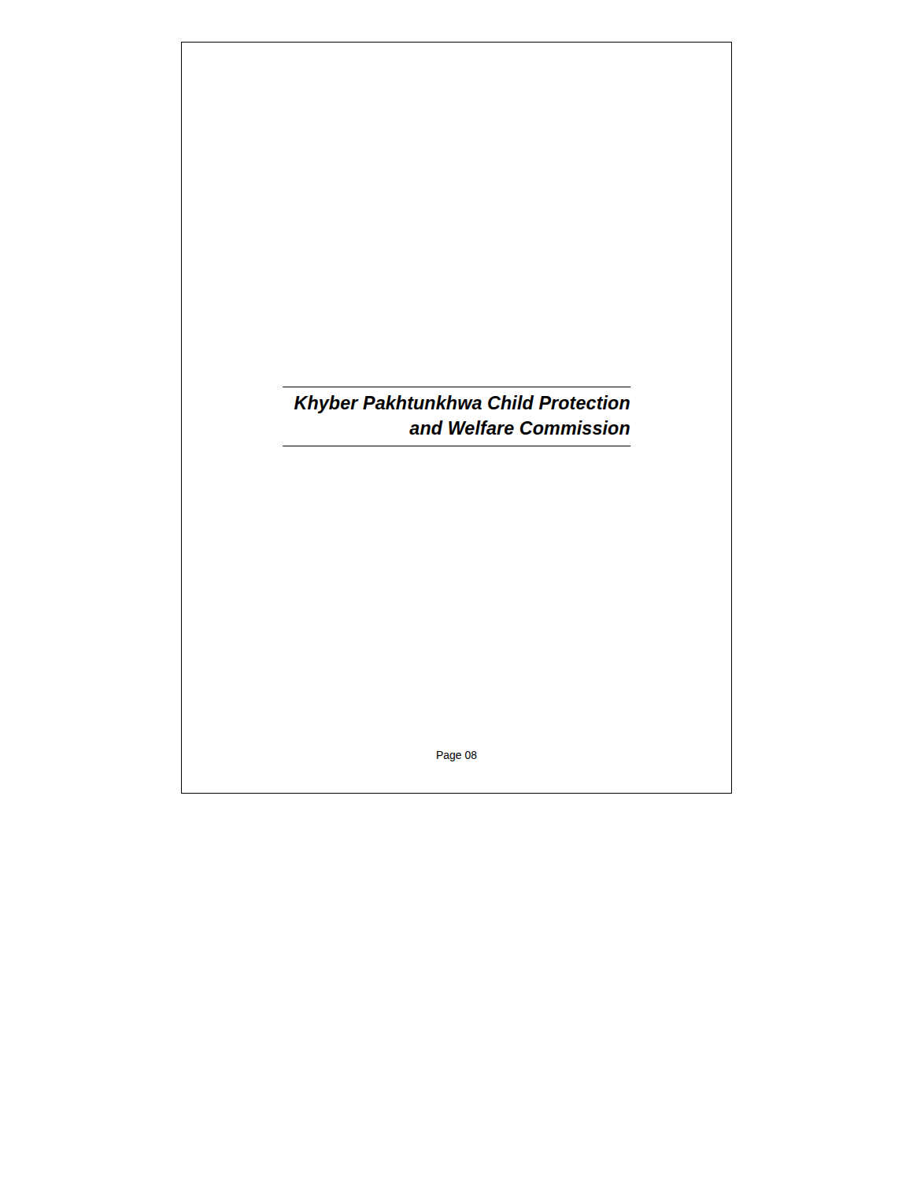Khyber Pakhtunkhwa Child Protection
and Welfare Commission
Page 08